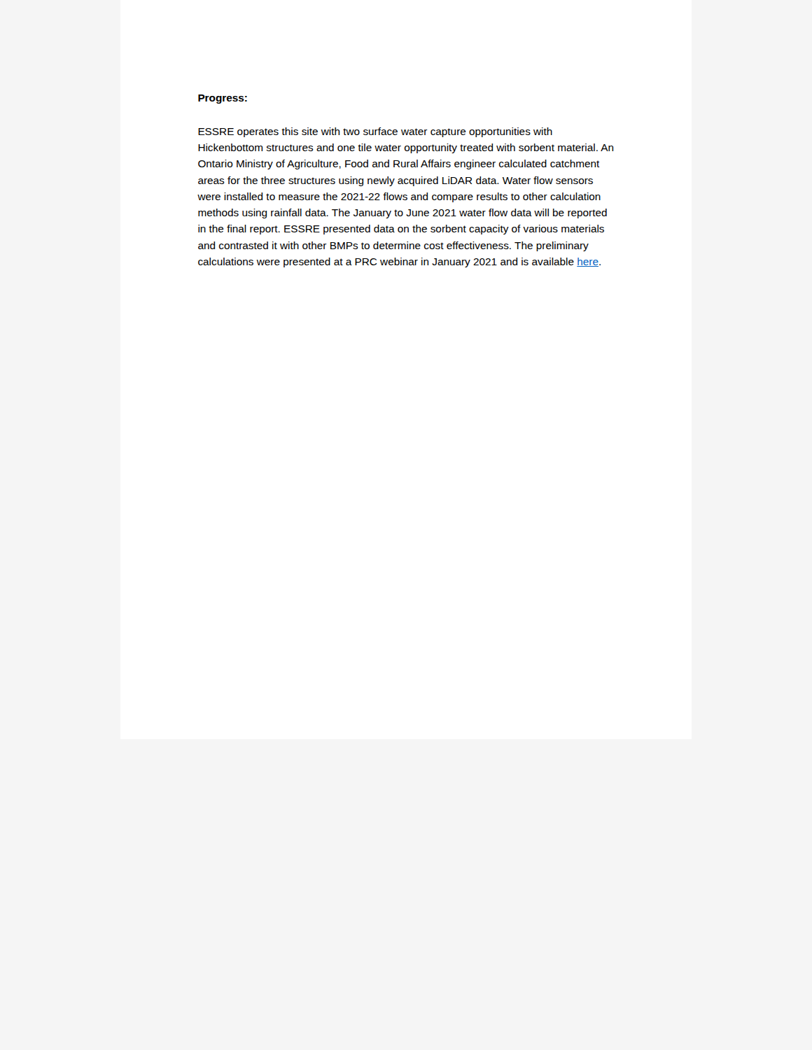Progress:
ESSRE operates this site with two surface water capture opportunities with Hickenbottom structures and one tile water opportunity treated with sorbent material. An Ontario Ministry of Agriculture, Food and Rural Affairs engineer calculated catchment areas for the three structures using newly acquired LiDAR data. Water flow sensors were installed to measure the 2021-22 flows and compare results to other calculation methods using rainfall data. The January to June 2021 water flow data will be reported in the final report. ESSRE presented data on the sorbent capacity of various materials and contrasted it with other BMPs to determine cost effectiveness. The preliminary calculations were presented at a PRC webinar in January 2021 and is available here.